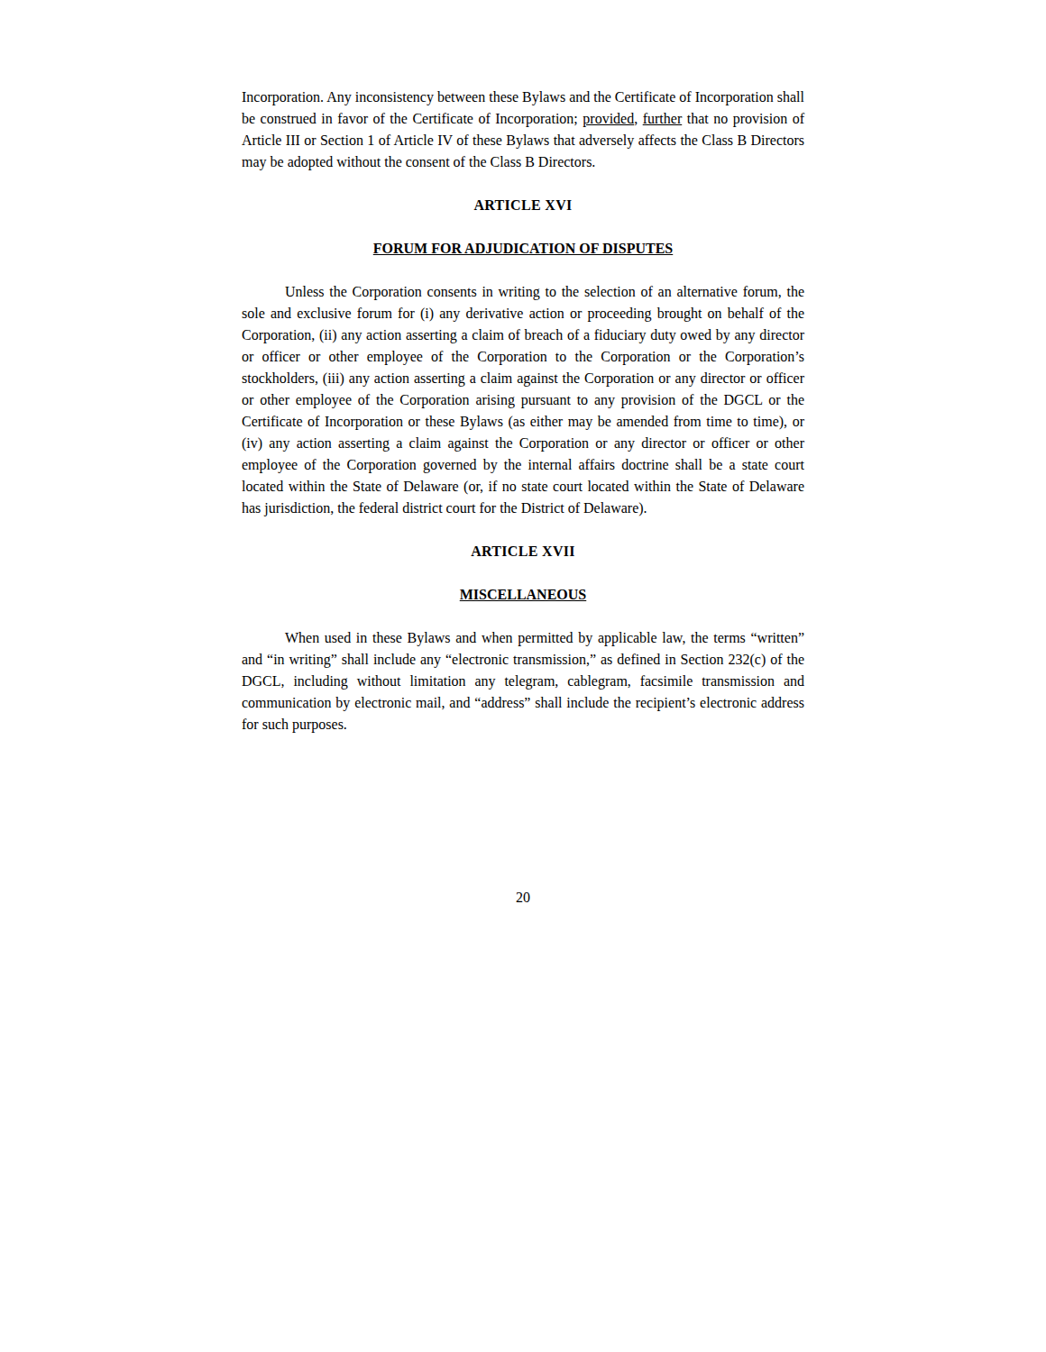Incorporation. Any inconsistency between these Bylaws and the Certificate of Incorporation shall be construed in favor of the Certificate of Incorporation; provided, further that no provision of Article III or Section 1 of Article IV of these Bylaws that adversely affects the Class B Directors may be adopted without the consent of the Class B Directors.
ARTICLE XVI
FORUM FOR ADJUDICATION OF DISPUTES
Unless the Corporation consents in writing to the selection of an alternative forum, the sole and exclusive forum for (i) any derivative action or proceeding brought on behalf of the Corporation, (ii) any action asserting a claim of breach of a fiduciary duty owed by any director or officer or other employee of the Corporation to the Corporation or the Corporation’s stockholders, (iii) any action asserting a claim against the Corporation or any director or officer or other employee of the Corporation arising pursuant to any provision of the DGCL or the Certificate of Incorporation or these Bylaws (as either may be amended from time to time), or (iv) any action asserting a claim against the Corporation or any director or officer or other employee of the Corporation governed by the internal affairs doctrine shall be a state court located within the State of Delaware (or, if no state court located within the State of Delaware has jurisdiction, the federal district court for the District of Delaware).
ARTICLE XVII
MISCELLANEOUS
When used in these Bylaws and when permitted by applicable law, the terms “written” and “in writing” shall include any “electronic transmission,” as defined in Section 232(c) of the DGCL, including without limitation any telegram, cablegram, facsimile transmission and communication by electronic mail, and “address” shall include the recipient’s electronic address for such purposes.
20